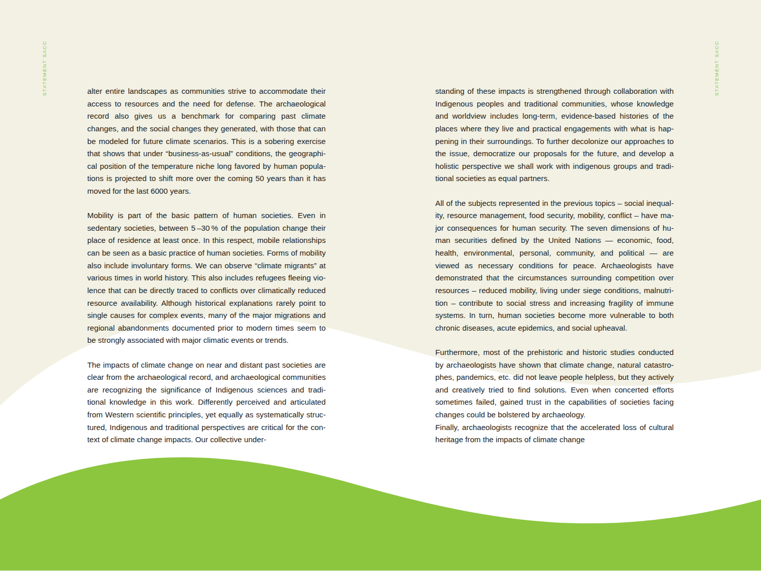Statement SACC Statement SACC 10 11
alter entire landscapes as communities strive to accommodate their access to resources and the need for defense. The archaeological record also gives us a benchmark for comparing past climate changes, and the social changes they generated, with those that can be modeled for future climate scenarios. This is a sobering exercise that shows that under “business-as-usual” conditions, the geographical position of the temperature niche long favored by human populations is projected to shift more over the coming 50 years than it has moved for the last 6000 years.
Mobility is part of the basic pattern of human societies. Even in sedentary societies, between 5 –30 % of the population change their place of residence at least once. In this respect, mobile relationships can be seen as a basic practice of human societies. Forms of mobility also include involuntary forms. We can observe “climate migrants” at various times in world history. This also includes refugees fleeing violence that can be directly traced to conflicts over climatically reduced resource availability. Although historical explanations rarely point to single causes for complex events, many of the major migrations and regional abandonments documented prior to modern times seem to be strongly associated with major climatic events or trends.
The impacts of climate change on near and distant past societies are clear from the archaeological record, and archaeological communities are recognizing the significance of Indigenous sciences and traditional knowledge in this work. Differently perceived and articulated from Western scientific principles, yet equally as systematically structured, Indigenous and traditional perspectives are critical for the context of climate change impacts. Our collective under-
standing of these impacts is strengthened through collaboration with Indigenous peoples and traditional communities, whose knowledge and worldview includes long-term, evidence-based histories of the places where they live and practical engagements with what is happening in their surroundings. To further decolonize our approaches to the issue, democratize our proposals for the future, and develop a holistic perspective we shall work with indigenous groups and traditional societies as equal partners.
All of the subjects represented in the previous topics – social inequality, resource management, food security, mobility, conflict – have major consequences for human security. The seven dimensions of human securities defined by the United Nations — economic, food, health, environmental, personal, community, and political — are viewed as necessary conditions for peace. Archaeologists have demonstrated that the circumstances surrounding competition over resources – reduced mobility, living under siege conditions, malnutrition – contribute to social stress and increasing fragility of immune systems. In turn, human societies become more vulnerable to both chronic diseases, acute epidemics, and social upheaval.
Furthermore, most of the prehistoric and historic studies conducted by archaeologists have shown that climate change, natural catastrophes, pandemics, etc. did not leave people helpless, but they actively and creatively tried to find solutions. Even when concerted efforts sometimes failed, gained trust in the capabilities of societies facing changes could be bolstered by archaeology.
Finally, archaeologists recognize that the accelerated loss of cultural heritage from the impacts of climate change